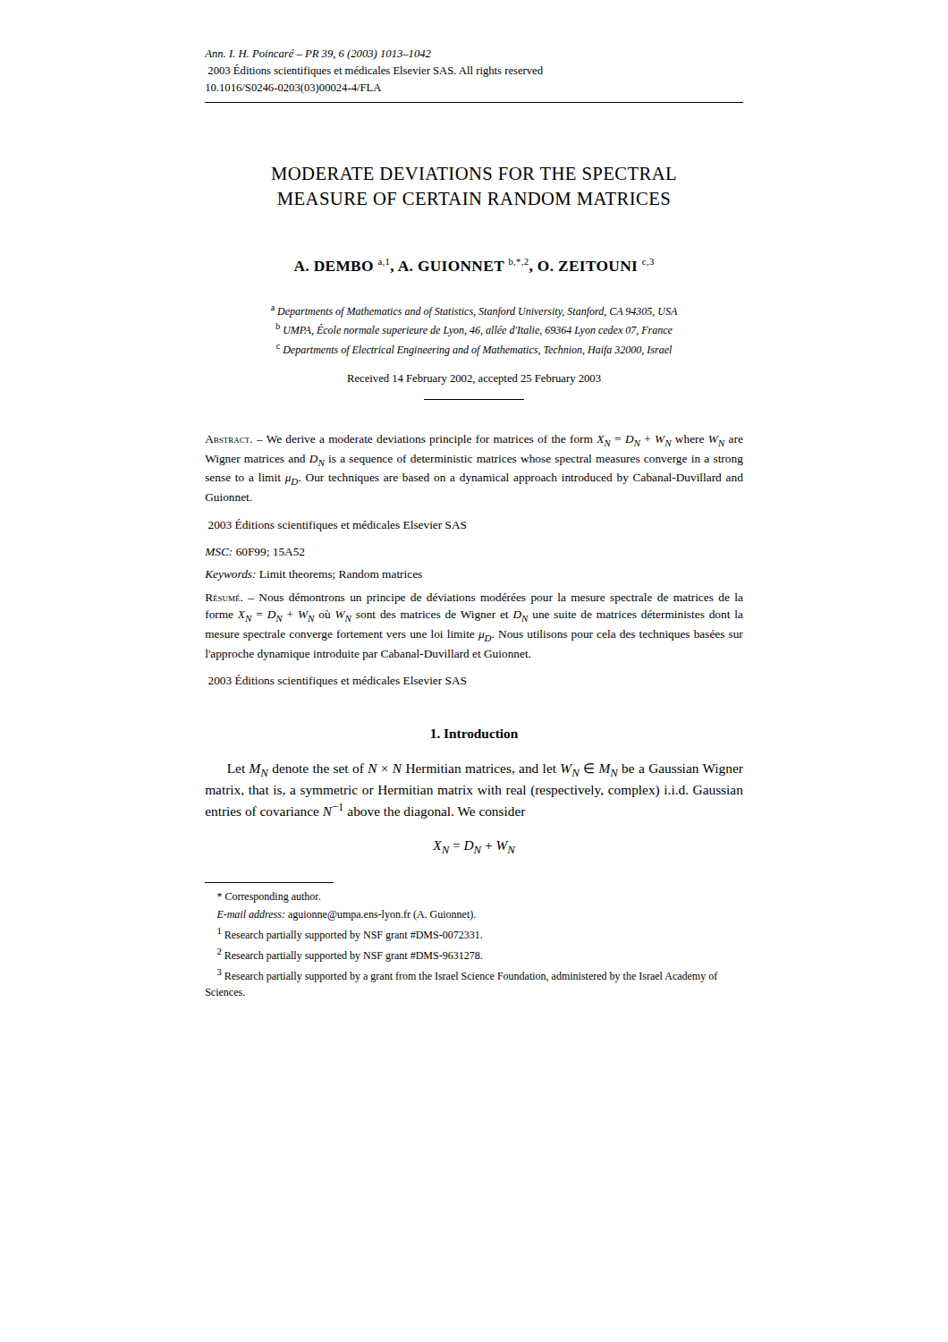Ann. I. H. Poincaré – PR 39, 6 (2003) 1013–1042
2003 Éditions scientifiques et médicales Elsevier SAS. All rights reserved
10.1016/S0246-0203(03)00024-4/FLA
MODERATE DEVIATIONS FOR THE SPECTRAL
MEASURE OF CERTAIN RANDOM MATRICES
A. DEMBO a,1, A. GUIONNET b,*,2, O. ZEITOUNI c,3
a Departments of Mathematics and of Statistics, Stanford University, Stanford, CA 94305, USA
b UMPA, École normale superieure de Lyon, 46, allée d'Italie, 69364 Lyon cedex 07, France
c Departments of Electrical Engineering and of Mathematics, Technion, Haifa 32000, Israel
Received 14 February 2002, accepted 25 February 2003
Abstract. – We derive a moderate deviations principle for matrices of the form XN = DN + WN where WN are Wigner matrices and DN is a sequence of deterministic matrices whose spectral measures converge in a strong sense to a limit μD. Our techniques are based on a dynamical approach introduced by Cabanal-Duvillard and Guionnet.
2003 Éditions scientifiques et médicales Elsevier SAS
MSC: 60F99; 15A52
Keywords: Limit theorems; Random matrices
Résumé. – Nous démontrons un principe de déviations modérées pour la mesure spectrale de matrices de la forme XN = DN + WN où WN sont des matrices de Wigner et DN une suite de matrices déterministes dont la mesure spectrale converge fortement vers une loi limite μD. Nous utilisons pour cela des techniques basées sur l'approche dynamique introduite par Cabanal-Duvillard et Guionnet.
2003 Éditions scientifiques et médicales Elsevier SAS
1. Introduction
Let MN denote the set of N × N Hermitian matrices, and let WN ∈ MN be a Gaussian Wigner matrix, that is, a symmetric or Hermitian matrix with real (respectively, complex) i.i.d. Gaussian entries of covariance N−1 above the diagonal. We consider
XN = DN + WN
* Corresponding author.
E-mail address: aguionne@umpa.ens-lyon.fr (A. Guionnet).
1 Research partially supported by NSF grant #DMS-0072331.
2 Research partially supported by NSF grant #DMS-9631278.
3 Research partially supported by a grant from the Israel Science Foundation, administered by the Israel Academy of Sciences.